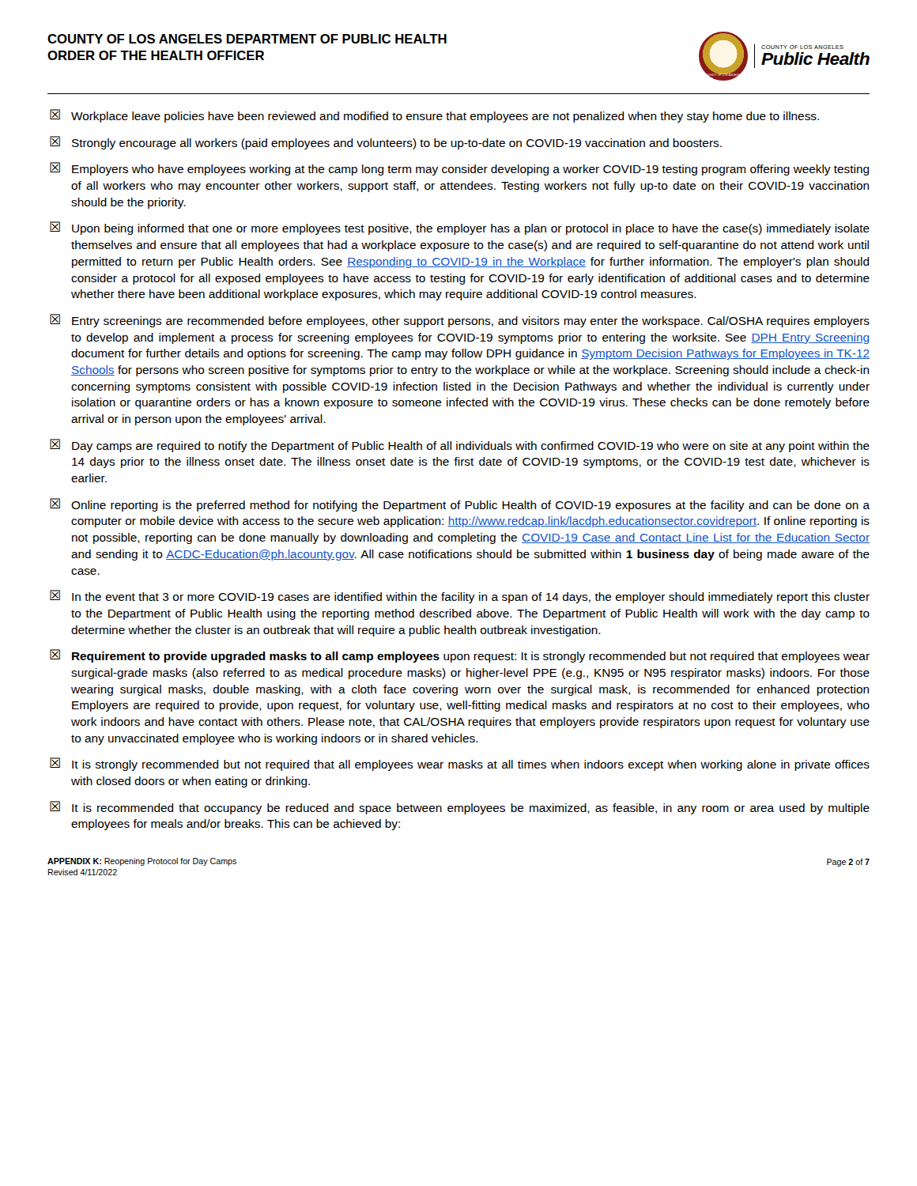COUNTY OF LOS ANGELES DEPARTMENT OF PUBLIC HEALTH
ORDER OF THE HEALTH OFFICER
County of Los Angeles Public Health
Workplace leave policies have been reviewed and modified to ensure that employees are not penalized when they stay home due to illness.
Strongly encourage all workers (paid employees and volunteers) to be up-to-date on COVID-19 vaccination and boosters.
Employers who have employees working at the camp long term may consider developing a worker COVID-19 testing program offering weekly testing of all workers who may encounter other workers, support staff, or attendees. Testing workers not fully up-to date on their COVID-19 vaccination should be the priority.
Upon being informed that one or more employees test positive, the employer has a plan or protocol in place to have the case(s) immediately isolate themselves and ensure that all employees that had a workplace exposure to the case(s) and are required to self-quarantine do not attend work until permitted to return per Public Health orders. See Responding to COVID-19 in the Workplace for further information. The employer's plan should consider a protocol for all exposed employees to have access to testing for COVID-19 for early identification of additional cases and to determine whether there have been additional workplace exposures, which may require additional COVID-19 control measures.
Entry screenings are recommended before employees, other support persons, and visitors may enter the workspace. Cal/OSHA requires employers to develop and implement a process for screening employees for COVID-19 symptoms prior to entering the worksite. See DPH Entry Screening document for further details and options for screening. The camp may follow DPH guidance in Symptom Decision Pathways for Employees in TK-12 Schools for persons who screen positive for symptoms prior to entry to the workplace or while at the workplace. Screening should include a check-in concerning symptoms consistent with possible COVID-19 infection listed in the Decision Pathways and whether the individual is currently under isolation or quarantine orders or has a known exposure to someone infected with the COVID-19 virus. These checks can be done remotely before arrival or in person upon the employees' arrival.
Day camps are required to notify the Department of Public Health of all individuals with confirmed COVID-19 who were on site at any point within the 14 days prior to the illness onset date. The illness onset date is the first date of COVID-19 symptoms, or the COVID-19 test date, whichever is earlier.
Online reporting is the preferred method for notifying the Department of Public Health of COVID-19 exposures at the facility and can be done on a computer or mobile device with access to the secure web application: http://www.redcap.link/lacdph.educationsector.covidreport. If online reporting is not possible, reporting can be done manually by downloading and completing the COVID-19 Case and Contact Line List for the Education Sector and sending it to ACDC-Education@ph.lacounty.gov. All case notifications should be submitted within 1 business day of being made aware of the case.
In the event that 3 or more COVID-19 cases are identified within the facility in a span of 14 days, the employer should immediately report this cluster to the Department of Public Health using the reporting method described above. The Department of Public Health will work with the day camp to determine whether the cluster is an outbreak that will require a public health outbreak investigation.
Requirement to provide upgraded masks to all camp employees upon request: It is strongly recommended but not required that employees wear surgical-grade masks (also referred to as medical procedure masks) or higher-level PPE (e.g., KN95 or N95 respirator masks) indoors. For those wearing surgical masks, double masking, with a cloth face covering worn over the surgical mask, is recommended for enhanced protection Employers are required to provide, upon request, for voluntary use, well-fitting medical masks and respirators at no cost to their employees, who work indoors and have contact with others. Please note, that CAL/OSHA requires that employers provide respirators upon request for voluntary use to any unvaccinated employee who is working indoors or in shared vehicles.
It is strongly recommended but not required that all employees wear masks at all times when indoors except when working alone in private offices with closed doors or when eating or drinking.
It is recommended that occupancy be reduced and space between employees be maximized, as feasible, in any room or area used by multiple employees for meals and/or breaks. This can be achieved by:
APPENDIX K: Reopening Protocol for Day Camps
Revised 4/11/2022
Page 2 of 7